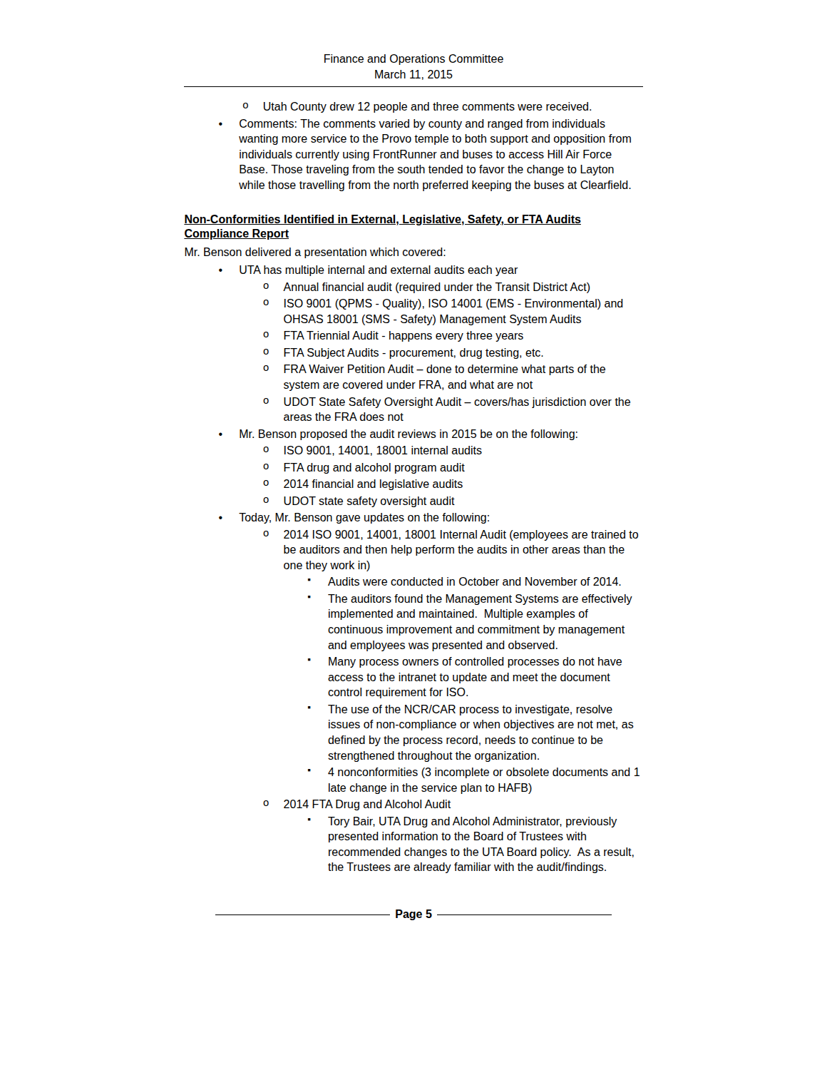Finance and Operations Committee March 11, 2015
Utah County drew 12 people and three comments were received.
Comments: The comments varied by county and ranged from individuals wanting more service to the Provo temple to both support and opposition from individuals currently using FrontRunner and buses to access Hill Air Force Base. Those traveling from the south tended to favor the change to Layton while those travelling from the north preferred keeping the buses at Clearfield.
Non-Conformities Identified in External, Legislative, Safety, or FTA Audits Compliance Report
Mr. Benson delivered a presentation which covered:
UTA has multiple internal and external audits each year
Annual financial audit (required under the Transit District Act)
ISO 9001 (QPMS - Quality), ISO 14001 (EMS - Environmental) and OHSAS 18001 (SMS - Safety) Management System Audits
FTA Triennial Audit - happens every three years
FTA Subject Audits - procurement, drug testing, etc.
FRA Waiver Petition Audit – done to determine what parts of the system are covered under FRA, and what are not
UDOT State Safety Oversight Audit – covers/has jurisdiction over the areas the FRA does not
Mr. Benson proposed the audit reviews in 2015 be on the following:
ISO 9001, 14001, 18001 internal audits
FTA drug and alcohol program audit
2014 financial and legislative audits
UDOT state safety oversight audit
Today, Mr. Benson gave updates on the following:
2014 ISO 9001, 14001, 18001 Internal Audit (employees are trained to be auditors and then help perform the audits in other areas than the one they work in)
Audits were conducted in October and November of 2014.
The auditors found the Management Systems are effectively implemented and maintained. Multiple examples of continuous improvement and commitment by management and employees was presented and observed.
Many process owners of controlled processes do not have access to the intranet to update and meet the document control requirement for ISO.
The use of the NCR/CAR process to investigate, resolve issues of non-compliance or when objectives are not met, as defined by the process record, needs to continue to be strengthened throughout the organization.
4 nonconformities (3 incomplete or obsolete documents and 1 late change in the service plan to HAFB)
2014 FTA Drug and Alcohol Audit
Tory Bair, UTA Drug and Alcohol Administrator, previously presented information to the Board of Trustees with recommended changes to the UTA Board policy. As a result, the Trustees are already familiar with the audit/findings.
Page 5